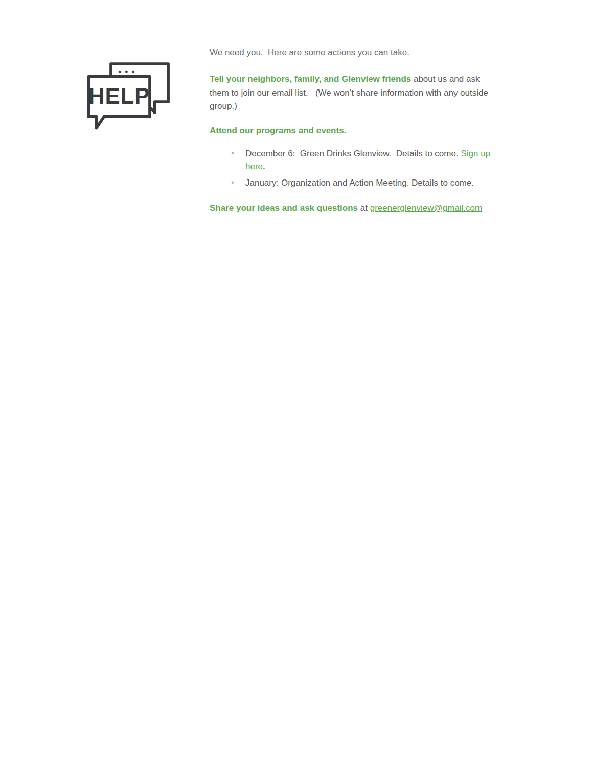HELP
We need you. Here are some actions you can take.
Tell your neighbors, family, and Glenview friends about us and ask them to join our email list. (We won’t share information with any outside group.)
Attend our programs and events.
December 6: Green Drinks Glenview. Details to come. Sign up here.
January: Organization and Action Meeting. Details to come.
Share your ideas and ask questions at greenerglenview@gmail.com